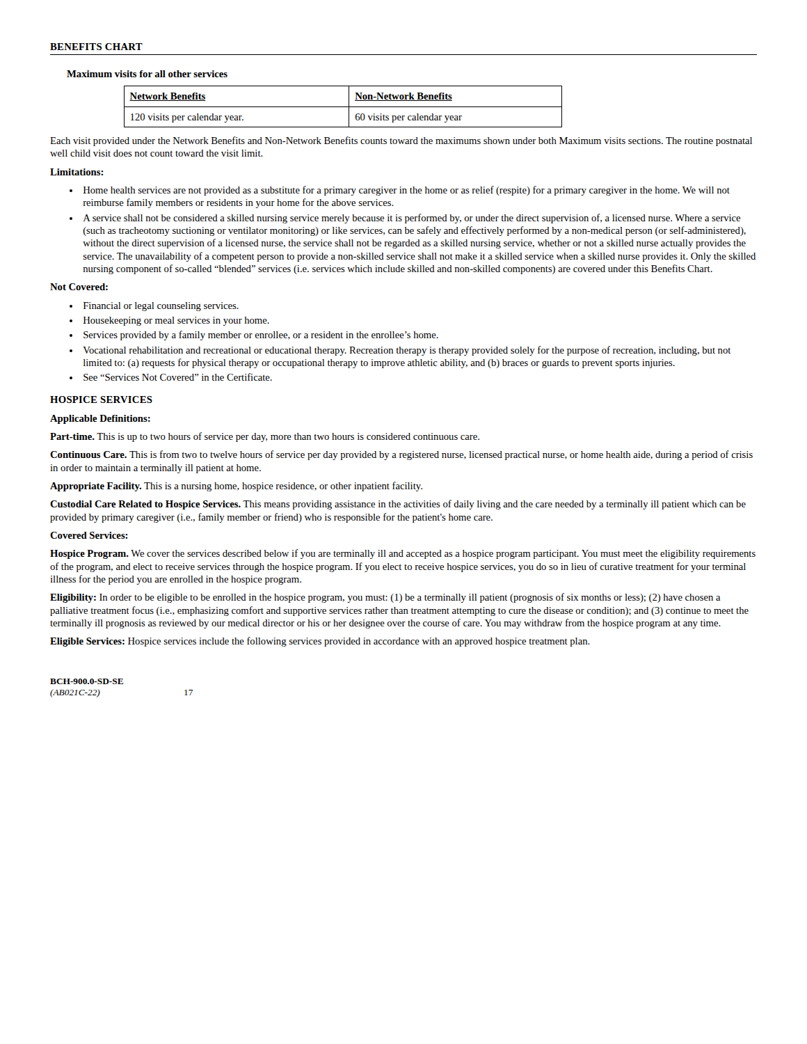BENEFITS CHART
Maximum visits for all other services
| Network Benefits | Non-Network Benefits |
| --- | --- |
| 120 visits per calendar year. | 60 visits per calendar year |
Each visit provided under the Network Benefits and Non-Network Benefits counts toward the maximums shown under both Maximum visits sections. The routine postnatal well child visit does not count toward the visit limit.
Limitations:
Home health services are not provided as a substitute for a primary caregiver in the home or as relief (respite) for a primary caregiver in the home. We will not reimburse family members or residents in your home for the above services.
A service shall not be considered a skilled nursing service merely because it is performed by, or under the direct supervision of, a licensed nurse. Where a service (such as tracheotomy suctioning or ventilator monitoring) or like services, can be safely and effectively performed by a non-medical person (or self-administered), without the direct supervision of a licensed nurse, the service shall not be regarded as a skilled nursing service, whether or not a skilled nurse actually provides the service. The unavailability of a competent person to provide a non-skilled service shall not make it a skilled service when a skilled nurse provides it. Only the skilled nursing component of so-called “blended” services (i.e. services which include skilled and non-skilled components) are covered under this Benefits Chart.
Not Covered:
Financial or legal counseling services.
Housekeeping or meal services in your home.
Services provided by a family member or enrollee, or a resident in the enrollee’s home.
Vocational rehabilitation and recreational or educational therapy. Recreation therapy is therapy provided solely for the purpose of recreation, including, but not limited to: (a) requests for physical therapy or occupational therapy to improve athletic ability, and (b) braces or guards to prevent sports injuries.
See “Services Not Covered” in the Certificate.
HOSPICE SERVICES
Applicable Definitions:
Part-time. This is up to two hours of service per day, more than two hours is considered continuous care.
Continuous Care. This is from two to twelve hours of service per day provided by a registered nurse, licensed practical nurse, or home health aide, during a period of crisis in order to maintain a terminally ill patient at home.
Appropriate Facility. This is a nursing home, hospice residence, or other inpatient facility.
Custodial Care Related to Hospice Services. This means providing assistance in the activities of daily living and the care needed by a terminally ill patient which can be provided by primary caregiver (i.e., family member or friend) who is responsible for the patient's home care.
Covered Services:
Hospice Program. We cover the services described below if you are terminally ill and accepted as a hospice program participant. You must meet the eligibility requirements of the program, and elect to receive services through the hospice program. If you elect to receive hospice services, you do so in lieu of curative treatment for your terminal illness for the period you are enrolled in the hospice program.
Eligibility: In order to be eligible to be enrolled in the hospice program, you must: (1) be a terminally ill patient (prognosis of six months or less); (2) have chosen a palliative treatment focus (i.e., emphasizing comfort and supportive services rather than treatment attempting to cure the disease or condition); and (3) continue to meet the terminally ill prognosis as reviewed by our medical director or his or her designee over the course of care. You may withdraw from the hospice program at any time.
Eligible Services: Hospice services include the following services provided in accordance with an approved hospice treatment plan.
BCH-900.0-SD-SE
(AB021C-22)
17